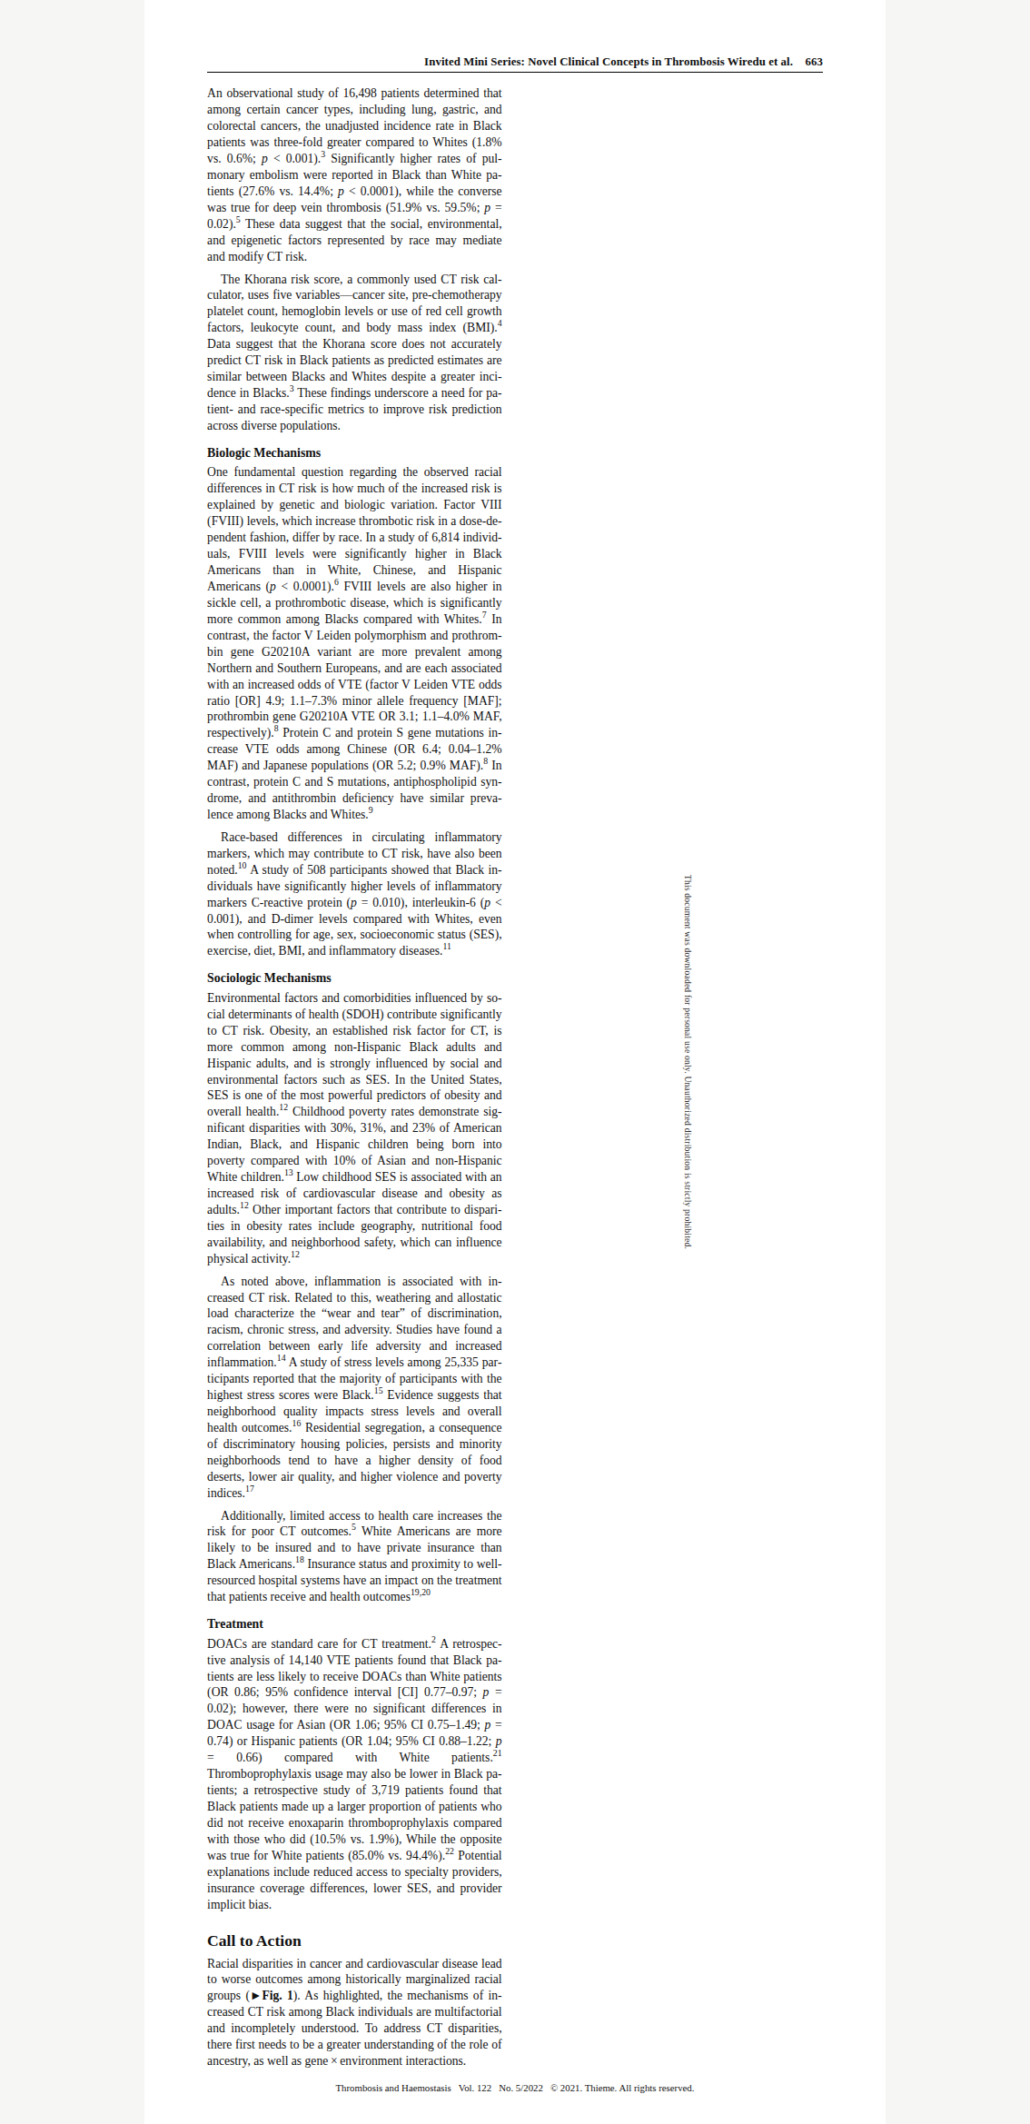Invited Mini Series: Novel Clinical Concepts in Thrombosis Wiredu et al. 663
An observational study of 16,498 patients determined that among certain cancer types, including lung, gastric, and colorectal cancers, the unadjusted incidence rate in Black patients was three-fold greater compared to Whites (1.8% vs. 0.6%; p < 0.001).3 Significantly higher rates of pulmonary embolism were reported in Black than White patients (27.6% vs. 14.4%; p < 0.0001), while the converse was true for deep vein thrombosis (51.9% vs. 59.5%; p = 0.02).5 These data suggest that the social, environmental, and epigenetic factors represented by race may mediate and modify CT risk.
The Khorana risk score, a commonly used CT risk calculator, uses five variables—cancer site, pre-chemotherapy platelet count, hemoglobin levels or use of red cell growth factors, leukocyte count, and body mass index (BMI).4 Data suggest that the Khorana score does not accurately predict CT risk in Black patients as predicted estimates are similar between Blacks and Whites despite a greater incidence in Blacks.3 These findings underscore a need for patient- and race-specific metrics to improve risk prediction across diverse populations.
Biologic Mechanisms
One fundamental question regarding the observed racial differences in CT risk is how much of the increased risk is explained by genetic and biologic variation. Factor VIII (FVIII) levels, which increase thrombotic risk in a dose-dependent fashion, differ by race. In a study of 6,814 individuals, FVIII levels were significantly higher in Black Americans than in White, Chinese, and Hispanic Americans (p < 0.0001).6 FVIII levels are also higher in sickle cell, a prothrombotic disease, which is significantly more common among Blacks compared with Whites.7 In contrast, the factor V Leiden polymorphism and prothrombin gene G20210A variant are more prevalent among Northern and Southern Europeans, and are each associated with an increased odds of VTE (factor V Leiden VTE odds ratio [OR] 4.9; 1.1–7.3% minor allele frequency [MAF]; prothrombin gene G20210A VTE OR 3.1; 1.1–4.0% MAF, respectively).8 Protein C and protein S gene mutations increase VTE odds among Chinese (OR 6.4; 0.04–1.2% MAF) and Japanese populations (OR 5.2; 0.9% MAF).8 In contrast, protein C and S mutations, antiphospholipid syndrome, and antithrombin deficiency have similar prevalence among Blacks and Whites.9
Race-based differences in circulating inflammatory markers, which may contribute to CT risk, have also been noted.10 A study of 508 participants showed that Black individuals have significantly higher levels of inflammatory markers C-reactive protein (p = 0.010), interleukin-6 (p < 0.001), and D-dimer levels compared with Whites, even when controlling for age, sex, socioeconomic status (SES), exercise, diet, BMI, and inflammatory diseases.11
Sociologic Mechanisms
Environmental factors and comorbidities influenced by social determinants of health (SDOH) contribute significantly to CT risk. Obesity, an established risk factor for CT, is more common among non-Hispanic Black adults and Hispanic adults, and is strongly influenced by social and environmental factors such as SES. In the United States, SES is one of the most powerful predictors of obesity and overall health.12 Childhood poverty rates demonstrate significant disparities with 30%, 31%, and 23% of American Indian, Black, and Hispanic children being born into poverty compared with 10% of Asian and non-Hispanic White children.13 Low childhood SES is associated with an increased risk of cardiovascular disease and obesity as adults.12 Other important factors that contribute to disparities in obesity rates include geography, nutritional food availability, and neighborhood safety, which can influence physical activity.12
As noted above, inflammation is associated with increased CT risk. Related to this, weathering and allostatic load characterize the “wear and tear” of discrimination, racism, chronic stress, and adversity. Studies have found a correlation between early life adversity and increased inflammation.14 A study of stress levels among 25,335 participants reported that the majority of participants with the highest stress scores were Black.15 Evidence suggests that neighborhood quality impacts stress levels and overall health outcomes.16 Residential segregation, a consequence of discriminatory housing policies, persists and minority neighborhoods tend to have a higher density of food deserts, lower air quality, and higher violence and poverty indices.17
Additionally, limited access to health care increases the risk for poor CT outcomes.5 White Americans are more likely to be insured and to have private insurance than Black Americans.18 Insurance status and proximity to well-resourced hospital systems have an impact on the treatment that patients receive and health outcomes19,20
Treatment
DOACs are standard care for CT treatment.2 A retrospective analysis of 14,140 VTE patients found that Black patients are less likely to receive DOACs than White patients (OR 0.86; 95% confidence interval [CI] 0.77–0.97; p = 0.02); however, there were no significant differences in DOAC usage for Asian (OR 1.06; 95% CI 0.75–1.49; p = 0.74) or Hispanic patients (OR 1.04; 95% CI 0.88–1.22; p = 0.66) compared with White patients.21 Thromboprophylaxis usage may also be lower in Black patients; a retrospective study of 3,719 patients found that Black patients made up a larger proportion of patients who did not receive enoxaparin thromboprophylaxis compared with those who did (10.5% vs. 1.9%), While the opposite was true for White patients (85.0% vs. 94.4%).22 Potential explanations include reduced access to specialty providers, insurance coverage differences, lower SES, and provider implicit bias.
Call to Action
Racial disparities in cancer and cardiovascular disease lead to worse outcomes among historically marginalized racial groups (►Fig. 1). As highlighted, the mechanisms of increased CT risk among Black individuals are multifactorial and incompletely understood. To address CT disparities, there first needs to be a greater understanding of the role of ancestry, as well as gene × environment interactions.
Thrombosis and Haemostasis Vol. 122 No. 5/2022 © 2021. Thieme. All rights reserved.
This document was downloaded for personal use only. Unauthorized distribution is strictly prohibited.